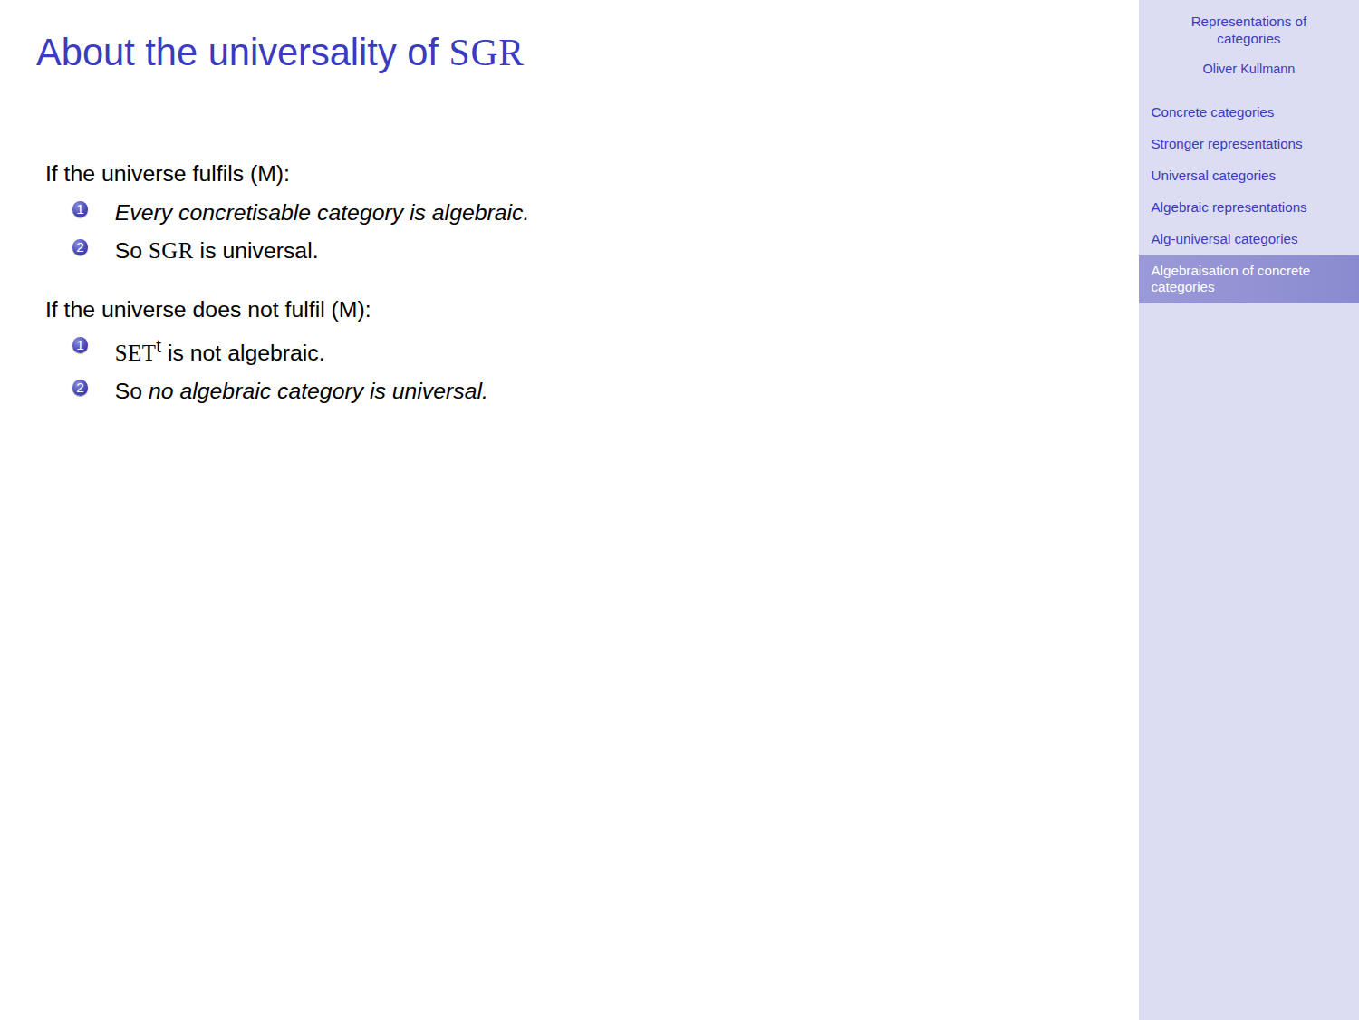About the universality of SGR
If the universe fulfils (M):
Every concretisable category is algebraic.
So SGR is universal.
If the universe does not fulfil (M):
SETt is not algebraic.
So no algebraic category is universal.
Representations of
categories
Oliver Kullmann
Concrete categories
Stronger representations
Universal categories
Algebraic representations
Alg-universal categories
Algebraisation of concrete categories